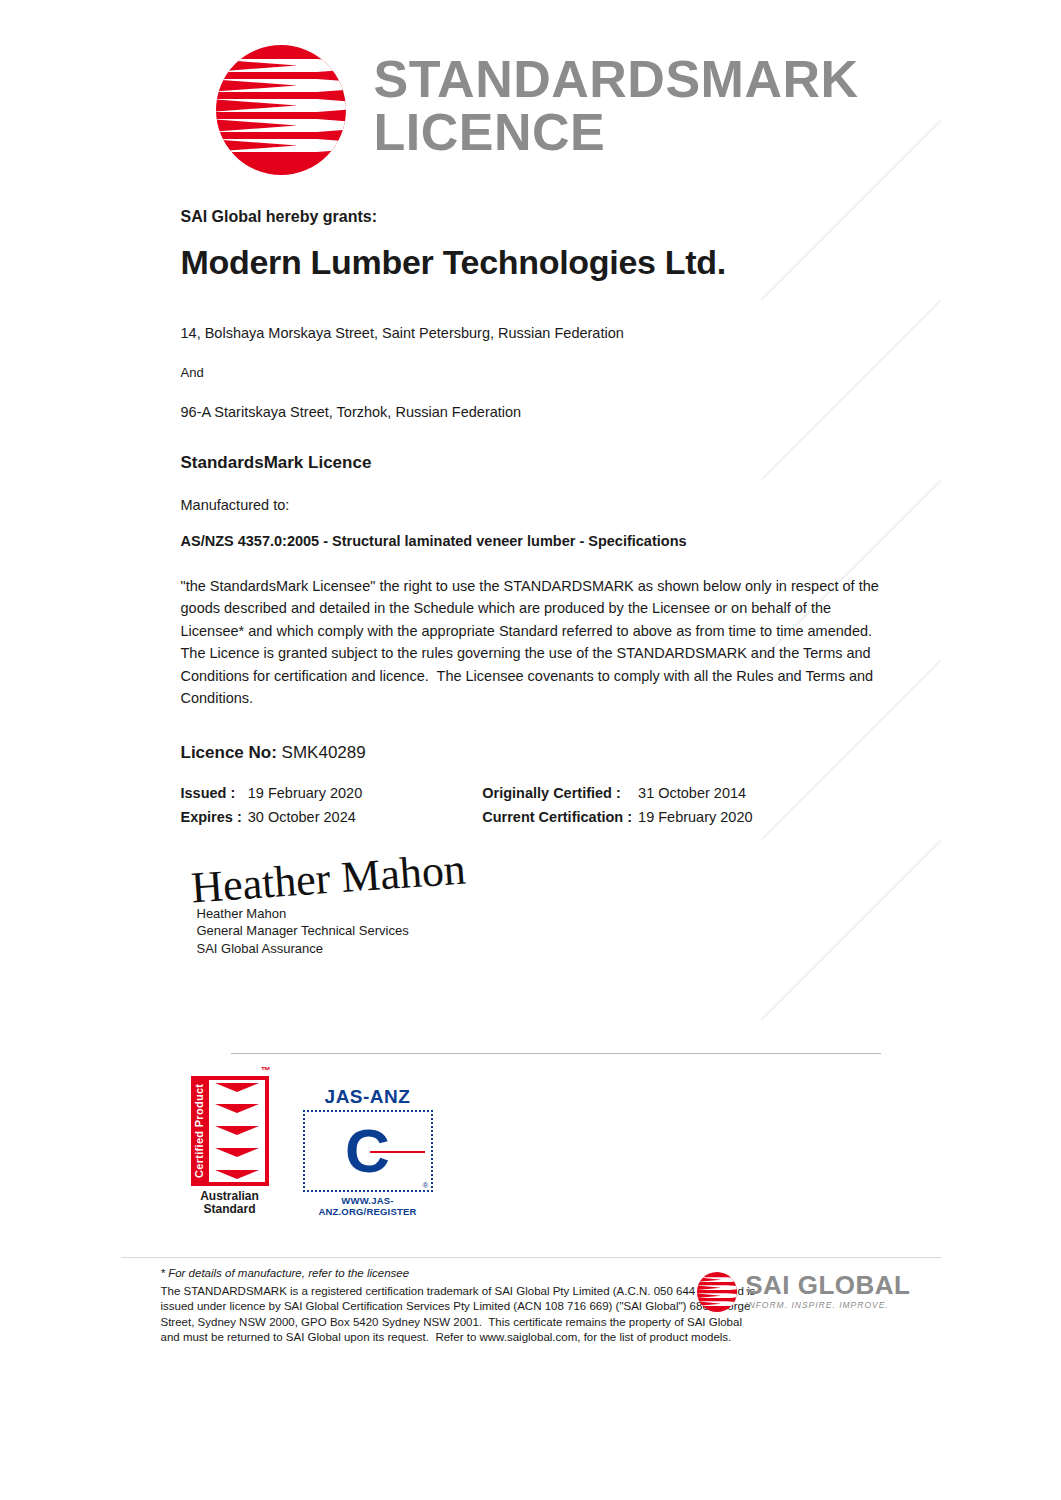STANDARDSMARK LICENCE
SAI Global hereby grants:
Modern Lumber Technologies Ltd.
14, Bolshaya Morskaya Street, Saint Petersburg, Russian Federation
And
96-A Staritskaya Street, Torzhok, Russian Federation
StandardsMark Licence
Manufactured to:
AS/NZS 4357.0:2005 - Structural laminated veneer lumber - Specifications
"the StandardsMark Licensee" the right to use the STANDARDSMARK as shown below only in respect of the goods described and detailed in the Schedule which are produced by the Licensee or on behalf of the Licensee* and which comply with the appropriate Standard referred to above as from time to time amended. The Licence is granted subject to the rules governing the use of the STANDARDSMARK and the Terms and Conditions for certification and licence. The Licensee covenants to comply with all the Rules and Terms and Conditions.
Licence No: SMK40289
| Issued : | 19 February 2020 | | Originally Certified : | 31 October 2014 |
| Expires : | 30 October 2024 | | Current Certification : | 19 February 2020 |
Heather Mahon
Heather Mahon
General Manager Technical Services
SAI Global Assurance
™
Certified Product
Australian
Standard
JAS-ANZ
C ®
WWW.JAS-ANZ.ORG/REGISTER
SAI GLOBAL
INFORM. INSPIRE. IMPROVE.
* For details of manufacture, refer to the licensee
The STANDARDSMARK is a registered certification trademark of SAI Global Pty Limited (A.C.N. 050 644 642) and is issued under licence by SAI Global Certification Services Pty Limited (ACN 108 716 669) ("SAI Global") 680 George Street, Sydney NSW 2000, GPO Box 5420 Sydney NSW 2001. This certificate remains the property of SAI Global and must be returned to SAI Global upon its request. Refer to www.saiglobal.com, for the list of product models.